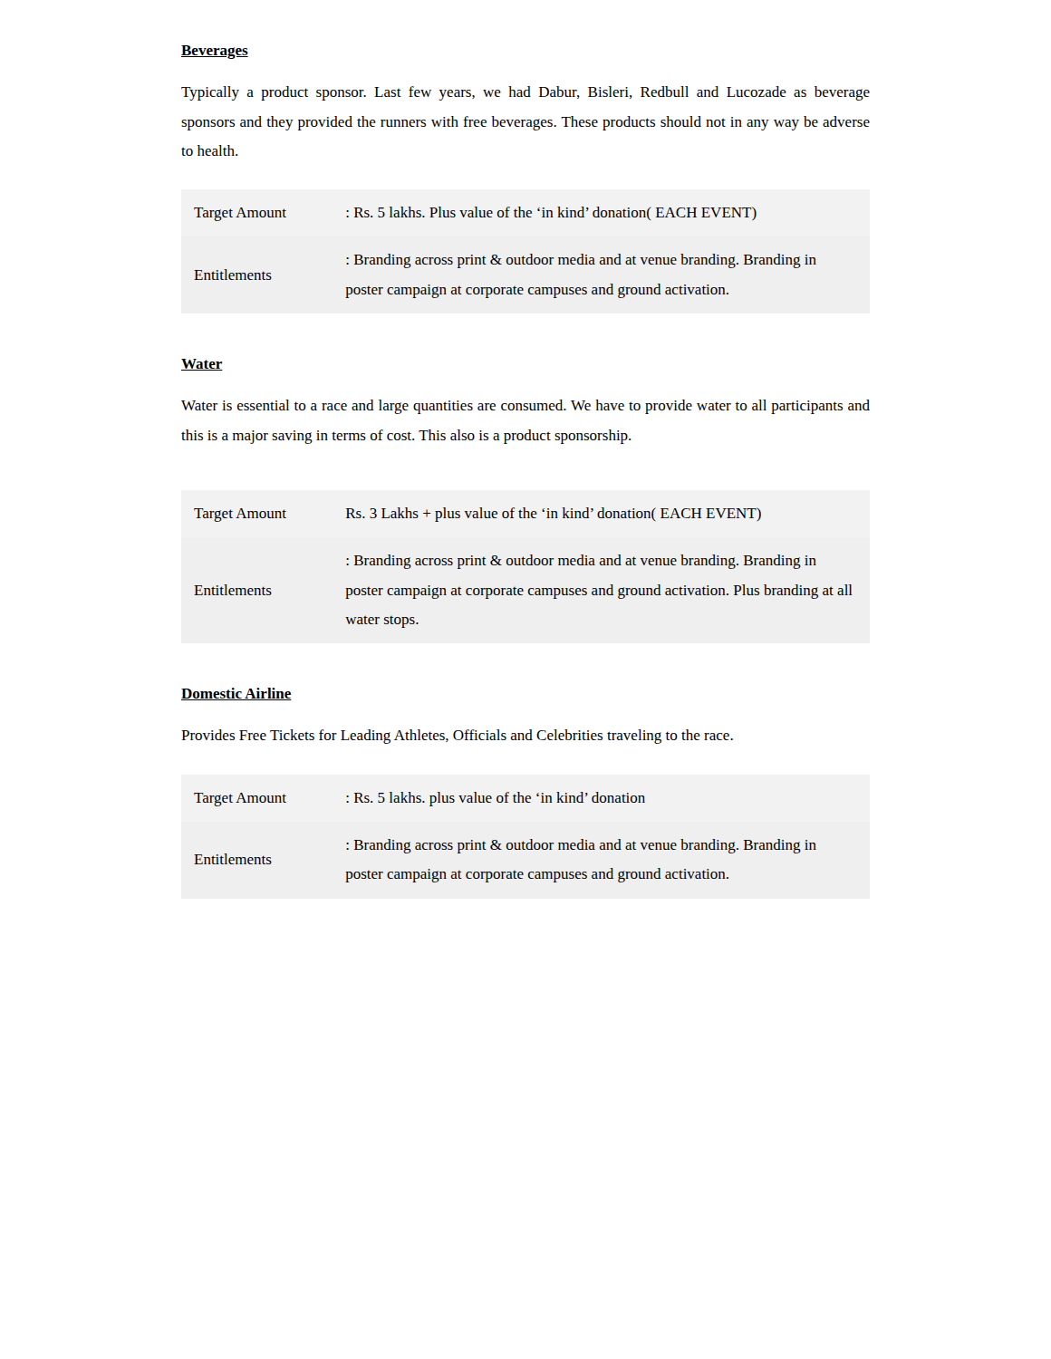Beverages
Typically a product sponsor. Last few years, we had Dabur, Bisleri, Redbull and Lucozade as beverage sponsors and they provided the runners with free beverages. These products should not in any way be adverse to health.
| Target Amount | : Rs. 5 lakhs. Plus value of the ‘in kind’ donation( EACH EVENT) |
| Entitlements | : Branding across print & outdoor media and at venue branding. Branding in poster campaign at corporate campuses and ground activation. |
Water
Water is essential to a race and large quantities are consumed. We have to provide water to all participants and this is a major saving in terms of cost. This also is a product sponsorship.
| Target Amount | Rs. 3 Lakhs + plus value of the ‘in kind’ donation( EACH EVENT) |
| Entitlements | : Branding across print & outdoor media and at venue branding. Branding in poster campaign at corporate campuses and ground activation. Plus branding at all water stops. |
Domestic Airline
Provides Free Tickets for Leading Athletes, Officials and Celebrities traveling to the race.
| Target Amount | : Rs. 5 lakhs. plus value of the ‘in kind’ donation |
| Entitlements | : Branding across print & outdoor media and at venue branding. Branding in poster campaign at corporate campuses and ground activation. |